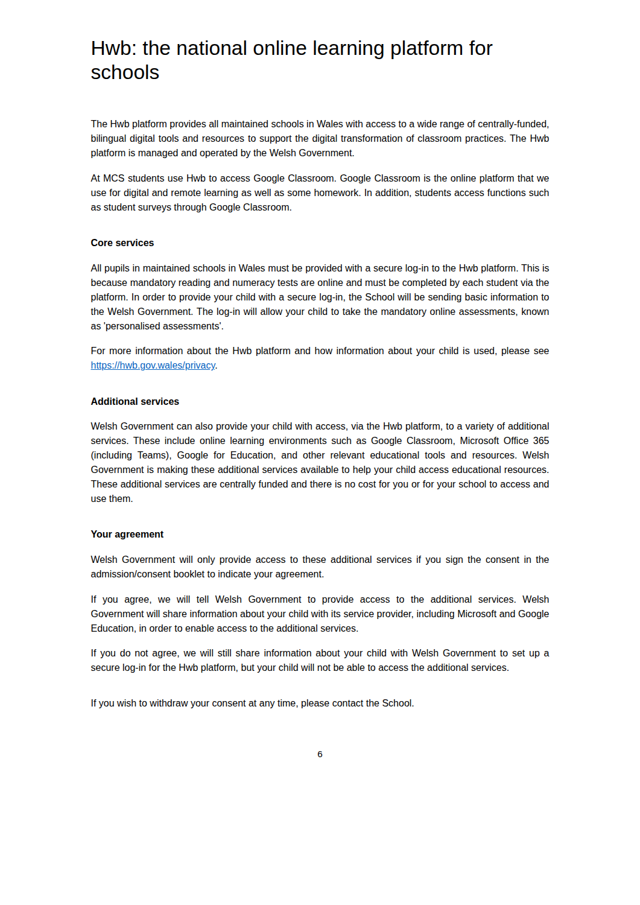Hwb: the national online learning platform for schools
The Hwb platform provides all maintained schools in Wales with access to a wide range of centrally-funded, bilingual digital tools and resources to support the digital transformation of classroom practices. The Hwb platform is managed and operated by the Welsh Government.
At MCS students use Hwb to access Google Classroom. Google Classroom is the online platform that we use for digital and remote learning as well as some homework. In addition, students access functions such as student surveys through Google Classroom.
Core services
All pupils in maintained schools in Wales must be provided with a secure log-in to the Hwb platform. This is because mandatory reading and numeracy tests are online and must be completed by each student via the platform. In order to provide your child with a secure log-in, the School will be sending basic information to the Welsh Government. The log-in will allow your child to take the mandatory online assessments, known as 'personalised assessments'.
For more information about the Hwb platform and how information about your child is used, please see https://hwb.gov.wales/privacy.
Additional services
Welsh Government can also provide your child with access, via the Hwb platform, to a variety of additional services. These include online learning environments such as Google Classroom, Microsoft Office 365 (including Teams), Google for Education, and other relevant educational tools and resources. Welsh Government is making these additional services available to help your child access educational resources. These additional services are centrally funded and there is no cost for you or for your school to access and use them.
Your agreement
Welsh Government will only provide access to these additional services if you sign the consent in the admission/consent booklet to indicate your agreement.
If you agree, we will tell Welsh Government to provide access to the additional services. Welsh Government will share information about your child with its service provider, including Microsoft and Google Education, in order to enable access to the additional services.
If you do not agree, we will still share information about your child with Welsh Government to set up a secure log-in for the Hwb platform, but your child will not be able to access the additional services.
If you wish to withdraw your consent at any time, please contact the School.
6